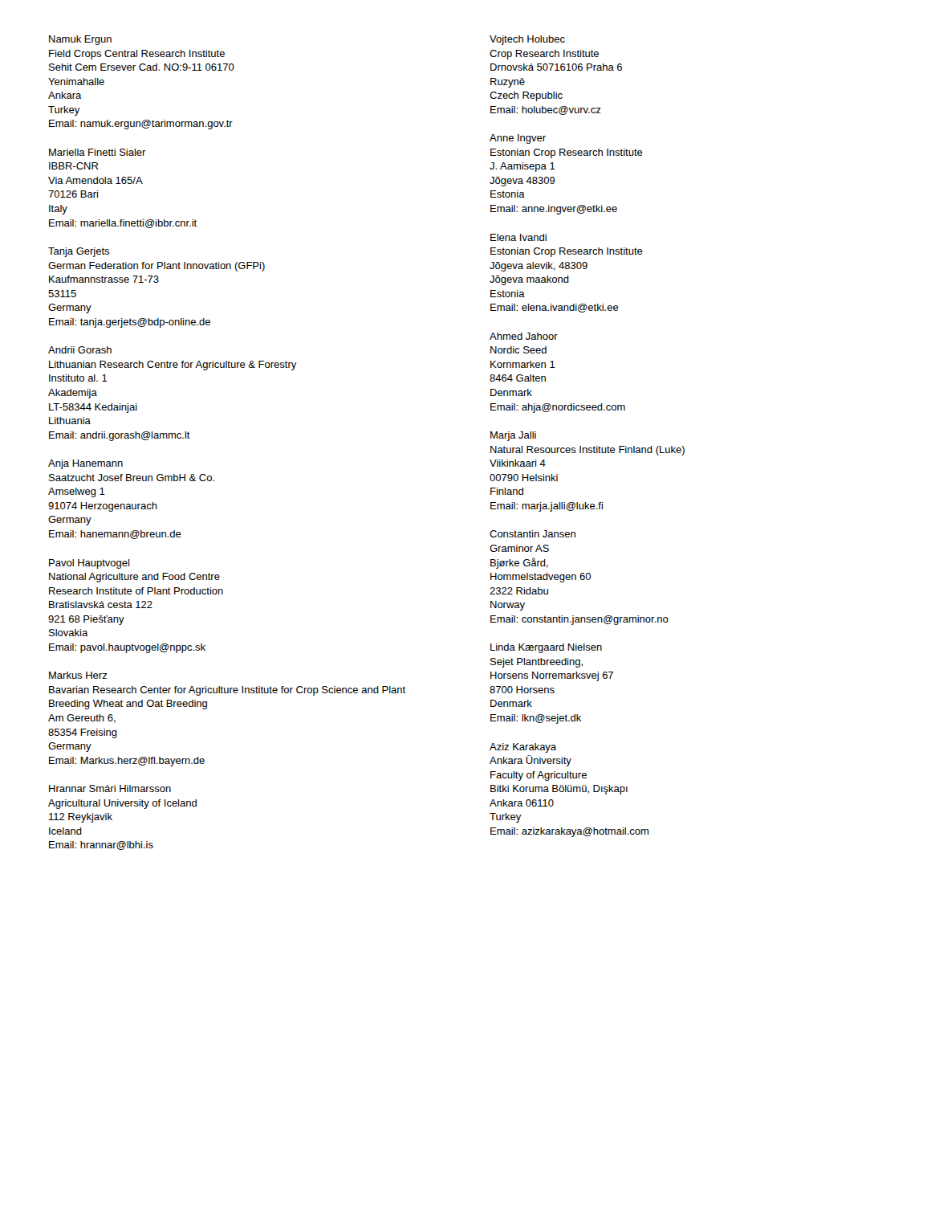Namuk Ergun
Field Crops Central Research Institute
Sehit Cem Ersever Cad. NO:9-11 06170
Yenimahalle
Ankara
Turkey
Email: namuk.ergun@tarimorman.gov.tr
Mariella Finetti Sialer
IBBR-CNR
Via Amendola 165/A
70126 Bari
Italy
Email: mariella.finetti@ibbr.cnr.it
Tanja Gerjets
German Federation for Plant Innovation (GFPi)
Kaufmannstrasse 71-73
53115
Germany
Email: tanja.gerjets@bdp-online.de
Andrii Gorash
Lithuanian Research Centre for Agriculture & Forestry
Instituto al. 1
Akademija
LT-58344 Kedainjai
Lithuania
Email: andrii.gorash@lammc.lt
Anja Hanemann
Saatzucht Josef Breun GmbH & Co.
Amselweg 1
91074 Herzogenaurach
Germany
Email: hanemann@breun.de
Pavol Hauptvogel
National Agriculture and Food Centre
Research Institute of Plant Production
Bratislavská cesta 122
921 68 Piešťany
Slovakia
Email: pavol.hauptvogel@nppc.sk
Markus Herz
Bavarian Research Center for Agriculture Institute for Crop Science and Plant Breeding Wheat and Oat Breeding
Am Gereuth 6,
85354 Freising
Germany
Email: Markus.herz@lfl.bayern.de
Hrannar Smári Hilmarsson
Agricultural University of Iceland
112 Reykjavik
Iceland
Email: hrannar@lbhi.is
Vojtech Holubec
Crop Research Institute
Drnovská 50716106 Praha 6
Ruzyně
Czech Republic
Email: holubec@vurv.cz
Anne Ingver
Estonian Crop Research Institute
J. Aamisepa 1
Jõgeva 48309
Estonia
Email: anne.ingver@etki.ee
Elena Ivandi
Estonian Crop Research Institute
Jõgeva alevik, 48309
Jõgeva maakond
Estonia
Email: elena.ivandi@etki.ee
Ahmed Jahoor
Nordic Seed
Kornmarken 1
8464 Galten
Denmark
Email: ahja@nordicseed.com
Marja Jalli
Natural Resources Institute Finland (Luke)
Viikinkaari 4
00790 Helsinki
Finland
Email: marja.jalli@luke.fi
Constantin Jansen
Graminor AS
Bjørke Gård,
Hommelstadvegen 60
2322 Ridabu
Norway
Email: constantin.jansen@graminor.no
Linda Kærgaard Nielsen
Sejet Plantbreeding,
Horsens Norremarksvej 67
8700 Horsens
Denmark
Email: lkn@sejet.dk
Aziz Karakaya
Ankara Üniversity
Faculty of Agriculture
Bitki Koruma Bölümü, Dışkapı
Ankara 06110
Turkey
Email: azizkarakaya@hotmail.com